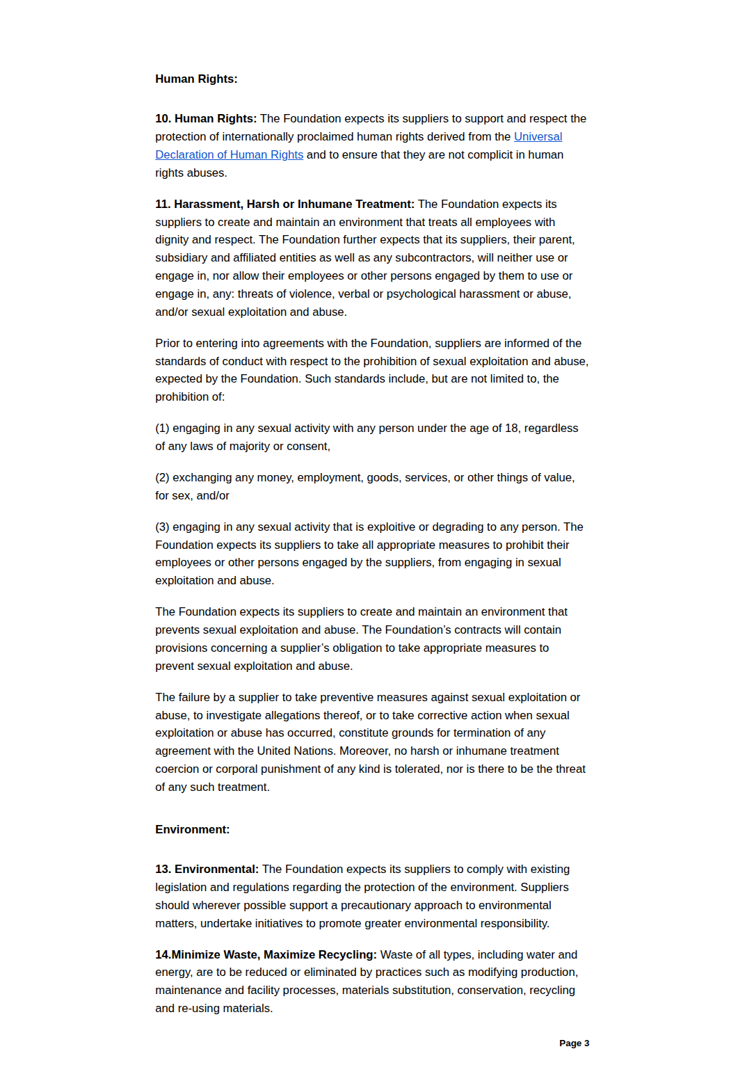Human Rights:
10. Human Rights: The Foundation expects its suppliers to support and respect the protection of internationally proclaimed human rights derived from the Universal Declaration of Human Rights and to ensure that they are not complicit in human rights abuses.
11. Harassment, Harsh or Inhumane Treatment: The Foundation expects its suppliers to create and maintain an environment that treats all employees with dignity and respect. The Foundation further expects that its suppliers, their parent, subsidiary and affiliated entities as well as any subcontractors, will neither use or engage in, nor allow their employees or other persons engaged by them to use or engage in, any: threats of violence, verbal or psychological harassment or abuse, and/or sexual exploitation and abuse.
Prior to entering into agreements with the Foundation, suppliers are informed of the standards of conduct with respect to the prohibition of sexual exploitation and abuse, expected by the Foundation. Such standards include, but are not limited to, the prohibition of:
(1) engaging in any sexual activity with any person under the age of 18, regardless of any laws of majority or consent,
(2) exchanging any money, employment, goods, services, or other things of value, for sex, and/or
(3) engaging in any sexual activity that is exploitive or degrading to any person. The Foundation expects its suppliers to take all appropriate measures to prohibit their employees or other persons engaged by the suppliers, from engaging in sexual exploitation and abuse.
The Foundation expects its suppliers to create and maintain an environment that prevents sexual exploitation and abuse. The Foundation’s contracts will contain provisions concerning a supplier’s obligation to take appropriate measures to prevent sexual exploitation and abuse.
The failure by a supplier to take preventive measures against sexual exploitation or abuse, to investigate allegations thereof, or to take corrective action when sexual exploitation or abuse has occurred, constitute grounds for termination of any agreement with the United Nations. Moreover, no harsh or inhumane treatment coercion or corporal punishment of any kind is tolerated, nor is there to be the threat of any such treatment.
Environment:
13. Environmental: The Foundation expects its suppliers to comply with existing legislation and regulations regarding the protection of the environment. Suppliers should wherever possible support a precautionary approach to environmental matters, undertake initiatives to promote greater environmental responsibility.
14.Minimize Waste, Maximize Recycling: Waste of all types, including water and energy, are to be reduced or eliminated by practices such as modifying production, maintenance and facility processes, materials substitution, conservation, recycling and re-using materials.
Page 3